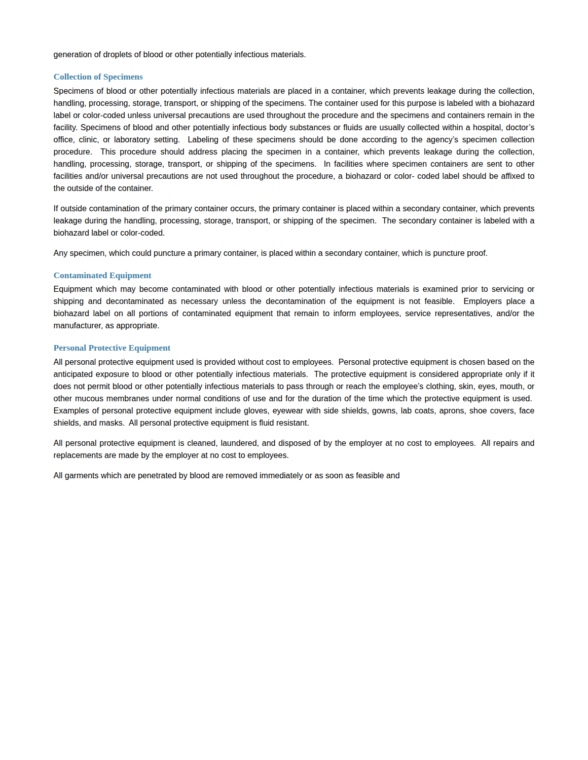generation of droplets of blood or other potentially infectious materials.
Collection of Specimens
Specimens of blood or other potentially infectious materials are placed in a container, which prevents leakage during the collection, handling, processing, storage, transport, or shipping of the specimens. The container used for this purpose is labeled with a biohazard label or color-coded unless universal precautions are used throughout the procedure and the specimens and containers remain in the facility. Specimens of blood and other potentially infectious body substances or fluids are usually collected within a hospital, doctor’s office, clinic, or laboratory setting. Labeling of these specimens should be done according to the agency’s specimen collection procedure. This procedure should address placing the specimen in a container, which prevents leakage during the collection, handling, processing, storage, transport, or shipping of the specimens. In facilities where specimen containers are sent to other facilities and/or universal precautions are not used throughout the procedure, a biohazard or color- coded label should be affixed to the outside of the container.
If outside contamination of the primary container occurs, the primary container is placed within a secondary container, which prevents leakage during the handling, processing, storage, transport, or shipping of the specimen. The secondary container is labeled with a biohazard label or color-coded.
Any specimen, which could puncture a primary container, is placed within a secondary container, which is puncture proof.
Contaminated Equipment
Equipment which may become contaminated with blood or other potentially infectious materials is examined prior to servicing or shipping and decontaminated as necessary unless the decontamination of the equipment is not feasible. Employers place a biohazard label on all portions of contaminated equipment that remain to inform employees, service representatives, and/or the manufacturer, as appropriate.
Personal Protective Equipment
All personal protective equipment used is provided without cost to employees. Personal protective equipment is chosen based on the anticipated exposure to blood or other potentially infectious materials. The protective equipment is considered appropriate only if it does not permit blood or other potentially infectious materials to pass through or reach the employee’s clothing, skin, eyes, mouth, or other mucous membranes under normal conditions of use and for the duration of the time which the protective equipment is used. Examples of personal protective equipment include gloves, eyewear with side shields, gowns, lab coats, aprons, shoe covers, face shields, and masks. All personal protective equipment is fluid resistant.
All personal protective equipment is cleaned, laundered, and disposed of by the employer at no cost to employees. All repairs and replacements are made by the employer at no cost to employees.
All garments which are penetrated by blood are removed immediately or as soon as feasible and